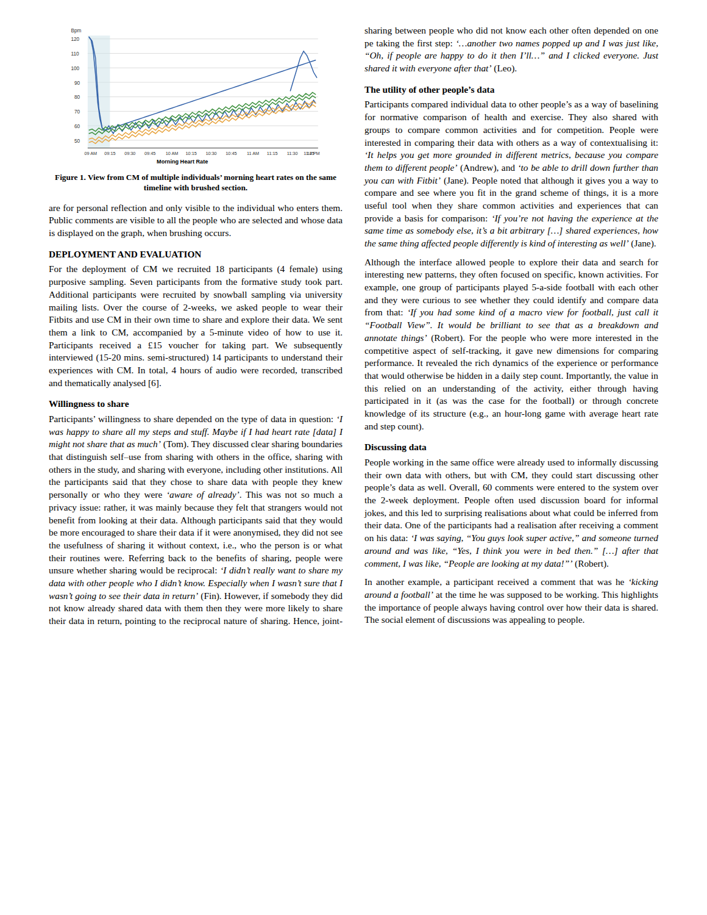Bpm 120 110 100 90 80 70 60 50 09 AM 09:15 09:30 09:45 10 AM 10:15 10:30 10:45 11 AM 11:15 11:30 11:45 12 PM Morning Heart Rate
Figure 1. View from CM of multiple individuals’ morning heart rates on the same timeline with brushed section.
are for personal reflection and only visible to the individual who enters them. Public comments are visible to all the people who are selected and whose data is displayed on the graph, when brushing occurs.
Deployment and Evaluation
For the deployment of CM we recruited 18 participants (4 female) using purposive sampling. Seven participants from the formative study took part. Additional participants were recruited by snowball sampling via university mailing lists. Over the course of 2-weeks, we asked people to wear their Fitbits and use CM in their own time to share and explore their data. We sent them a link to CM, accompanied by a 5-minute video of how to use it. Participants received a £15 voucher for taking part. We subsequently interviewed (15-20 mins. semi-structured) 14 participants to understand their experiences with CM. In total, 4 hours of audio were recorded, transcribed and thematically analysed [6].
Willingness to share
Participants’ willingness to share depended on the type of data in question: ‘I was happy to share all my steps and stuff. Maybe if I had heart rate [data] I might not share that as much’ (Tom). They discussed clear sharing boundaries that distinguish self–use from sharing with others in the office, sharing with others in the study, and sharing with everyone, including other institutions. All the participants said that they chose to share data with people they knew personally or who they were ‘aware of already’. This was not so much a privacy issue: rather, it was mainly because they felt that strangers would not benefit from looking at their data. Although participants said that they would be more encouraged to share their data if it were anonymised, they did not see the usefulness of sharing it without context, i.e., who the person is or what their routines were. Referring back to the benefits of sharing, people were unsure whether sharing would be reciprocal: ‘I didn’t really want to share my data with other people who I didn’t know. Especially when I wasn’t sure that I wasn’t going to see their data in return’ (Fin). However, if somebody they did not know already shared data with them then they were more likely to share their data in return, pointing to the reciprocal nature of sharing. Hence, joint-sharing between people who did not know each other often depended on one pe taking the first step: ‘…another two names popped up and I was just like, “Oh, if people are happy to do it then I’ll…” and I clicked everyone. Just shared it with everyone after that’ (Leo).
The utility of other people’s data
Participants compared individual data to other people’s as a way of baselining for normative comparison of health and exercise. They also shared with groups to compare common activities and for competition. People were interested in comparing their data with others as a way of contextualising it: ‘It helps you get more grounded in different metrics, because you compare them to different people’ (Andrew), and ‘to be able to drill down further than you can with Fitbit’ (Jane). People noted that although it gives you a way to compare and see where you fit in the grand scheme of things, it is a more useful tool when they share common activities and experiences that can provide a basis for comparison: ‘If you’re not having the experience at the same time as somebody else, it’s a bit arbitrary […] shared experiences, how the same thing affected people differently is kind of interesting as well’ (Jane).
Although the interface allowed people to explore their data and search for interesting new patterns, they often focused on specific, known activities. For example, one group of participants played 5-a-side football with each other and they were curious to see whether they could identify and compare data from that: ‘If you had some kind of a macro view for football, just call it “Football View”. It would be brilliant to see that as a breakdown and annotate things’ (Robert). For the people who were more interested in the competitive aspect of self-tracking, it gave new dimensions for comparing performance. It revealed the rich dynamics of the experience or performance that would otherwise be hidden in a daily step count. Importantly, the value in this relied on an understanding of the activity, either through having participated in it (as was the case for the football) or through concrete knowledge of its structure (e.g., an hour-long game with average heart rate and step count).
Discussing data
People working in the same office were already used to informally discussing their own data with others, but with CM, they could start discussing other people’s data as well. Overall, 60 comments were entered to the system over the 2-week deployment. People often used discussion board for informal jokes, and this led to surprising realisations about what could be inferred from their data. One of the participants had a realisation after receiving a comment on his data: ‘I was saying, “You guys look super active,” and someone turned around and was like, “Yes, I think you were in bed then.” […] after that comment, I was like, “People are looking at my data!”’ (Robert).
In another example, a participant received a comment that was he ‘kicking around a football’ at the time he was supposed to be working. This highlights the importance of people always having control over how their data is shared. The social element of discussions was appealing to people.